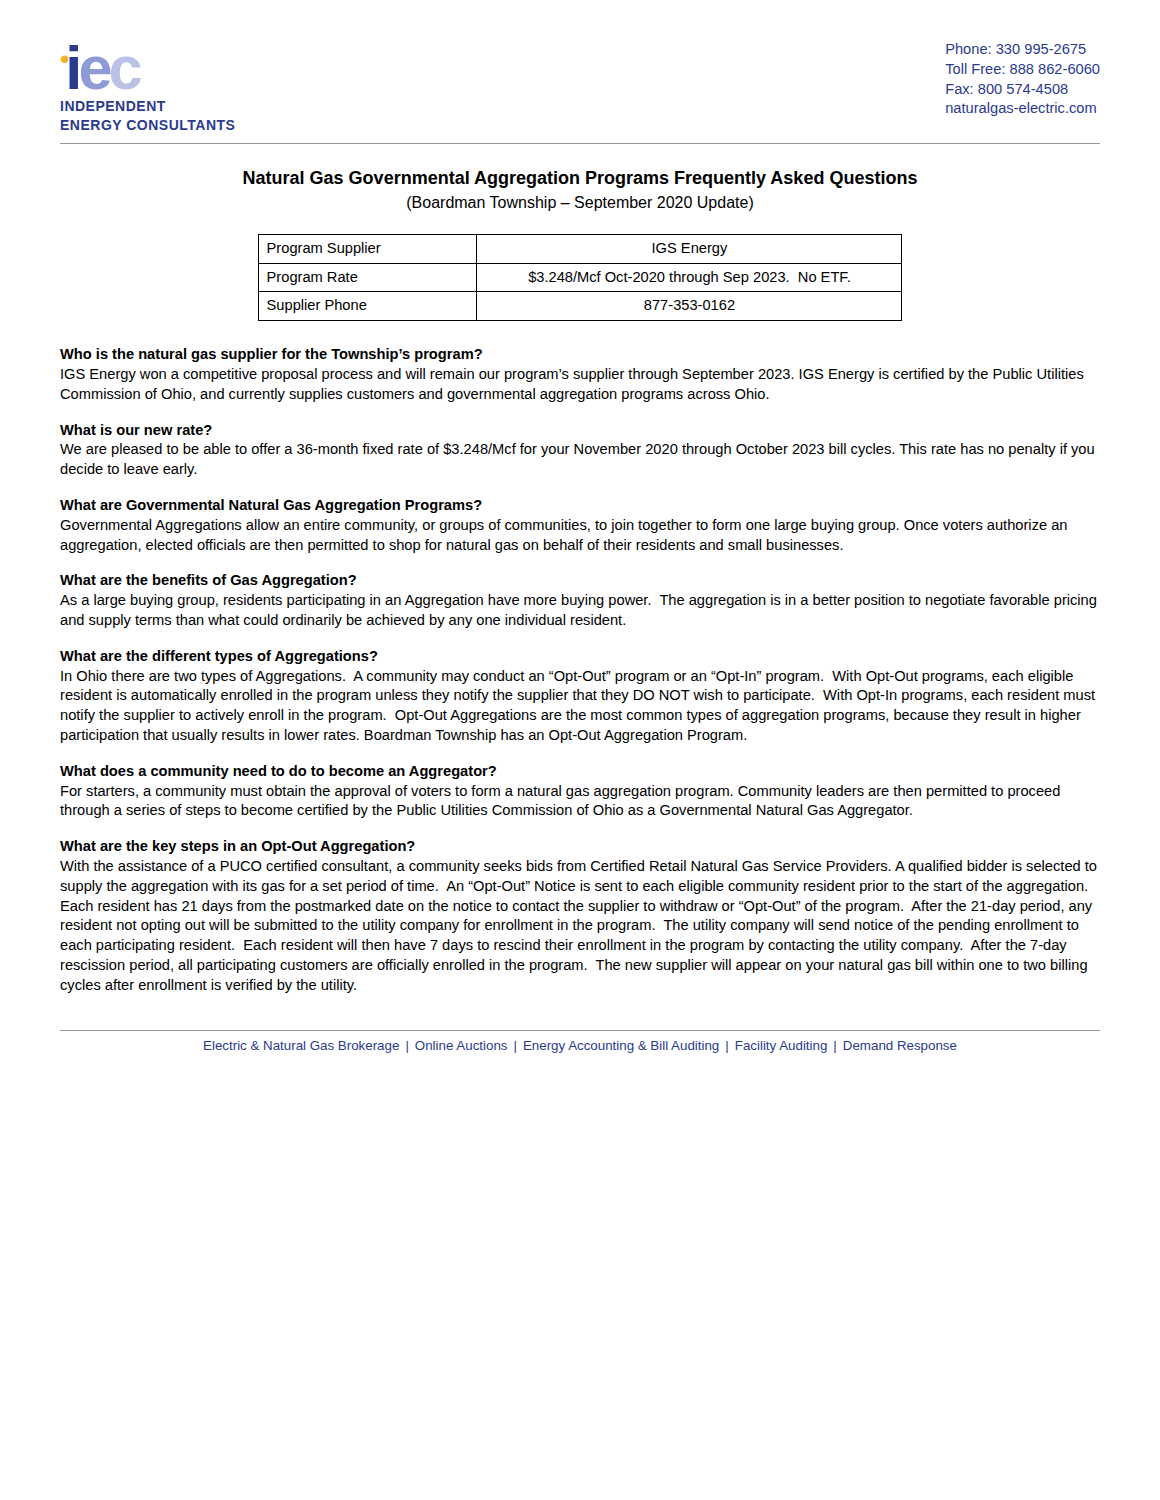•iec
INDEPENDENT
ENERGY CONSULTANTS
Phone: 330 995-2675
Toll Free: 888 862-6060
Fax: 800 574-4508
naturalgas-electric.com
Natural Gas Governmental Aggregation Programs Frequently Asked Questions
(Boardman Township – September 2020 Update)
| Program Supplier | IGS Energy |
| Program Rate | $3.248/Mcf Oct-2020 through Sep 2023. No ETF. |
| Supplier Phone | 877-353-0162 |
Who is the natural gas supplier for the Township’s program?
IGS Energy won a competitive proposal process and will remain our program’s supplier through September 2023. IGS Energy is certified by the Public Utilities Commission of Ohio, and currently supplies customers and governmental aggregation programs across Ohio.
What is our new rate?
We are pleased to be able to offer a 36-month fixed rate of $3.248/Mcf for your November 2020 through October 2023 bill cycles. This rate has no penalty if you decide to leave early.
What are Governmental Natural Gas Aggregation Programs?
Governmental Aggregations allow an entire community, or groups of communities, to join together to form one large buying group. Once voters authorize an aggregation, elected officials are then permitted to shop for natural gas on behalf of their residents and small businesses.
What are the benefits of Gas Aggregation?
As a large buying group, residents participating in an Aggregation have more buying power. The aggregation is in a better position to negotiate favorable pricing and supply terms than what could ordinarily be achieved by any one individual resident.
What are the different types of Aggregations?
In Ohio there are two types of Aggregations. A community may conduct an “Opt-Out” program or an “Opt-In” program. With Opt-Out programs, each eligible resident is automatically enrolled in the program unless they notify the supplier that they DO NOT wish to participate. With Opt-In programs, each resident must notify the supplier to actively enroll in the program. Opt-Out Aggregations are the most common types of aggregation programs, because they result in higher participation that usually results in lower rates. Boardman Township has an Opt-Out Aggregation Program.
What does a community need to do to become an Aggregator?
For starters, a community must obtain the approval of voters to form a natural gas aggregation program. Community leaders are then permitted to proceed through a series of steps to become certified by the Public Utilities Commission of Ohio as a Governmental Natural Gas Aggregator.
What are the key steps in an Opt-Out Aggregation?
With the assistance of a PUCO certified consultant, a community seeks bids from Certified Retail Natural Gas Service Providers. A qualified bidder is selected to supply the aggregation with its gas for a set period of time. An “Opt-Out” Notice is sent to each eligible community resident prior to the start of the aggregation. Each resident has 21 days from the postmarked date on the notice to contact the supplier to withdraw or “Opt-Out” of the program. After the 21-day period, any resident not opting out will be submitted to the utility company for enrollment in the program. The utility company will send notice of the pending enrollment to each participating resident. Each resident will then have 7 days to rescind their enrollment in the program by contacting the utility company. After the 7-day rescission period, all participating customers are officially enrolled in the program. The new supplier will appear on your natural gas bill within one to two billing cycles after enrollment is verified by the utility.
Electric & Natural Gas Brokerage|Online Auctions|Energy Accounting & Bill Auditing|Facility Auditing|Demand Response